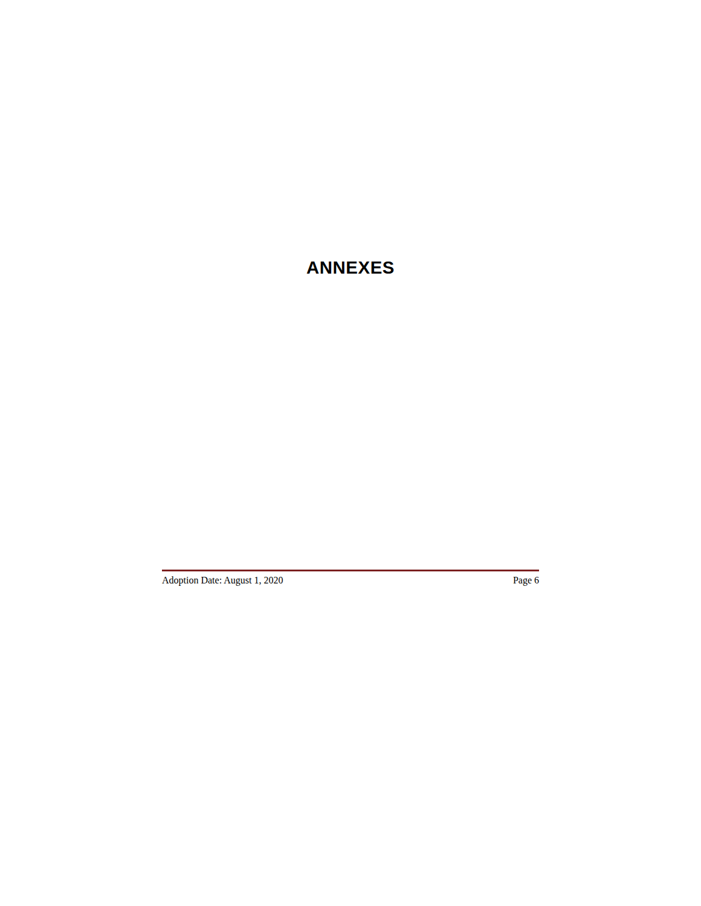ANNEXES
Adoption Date: August 1, 2020 Page 6